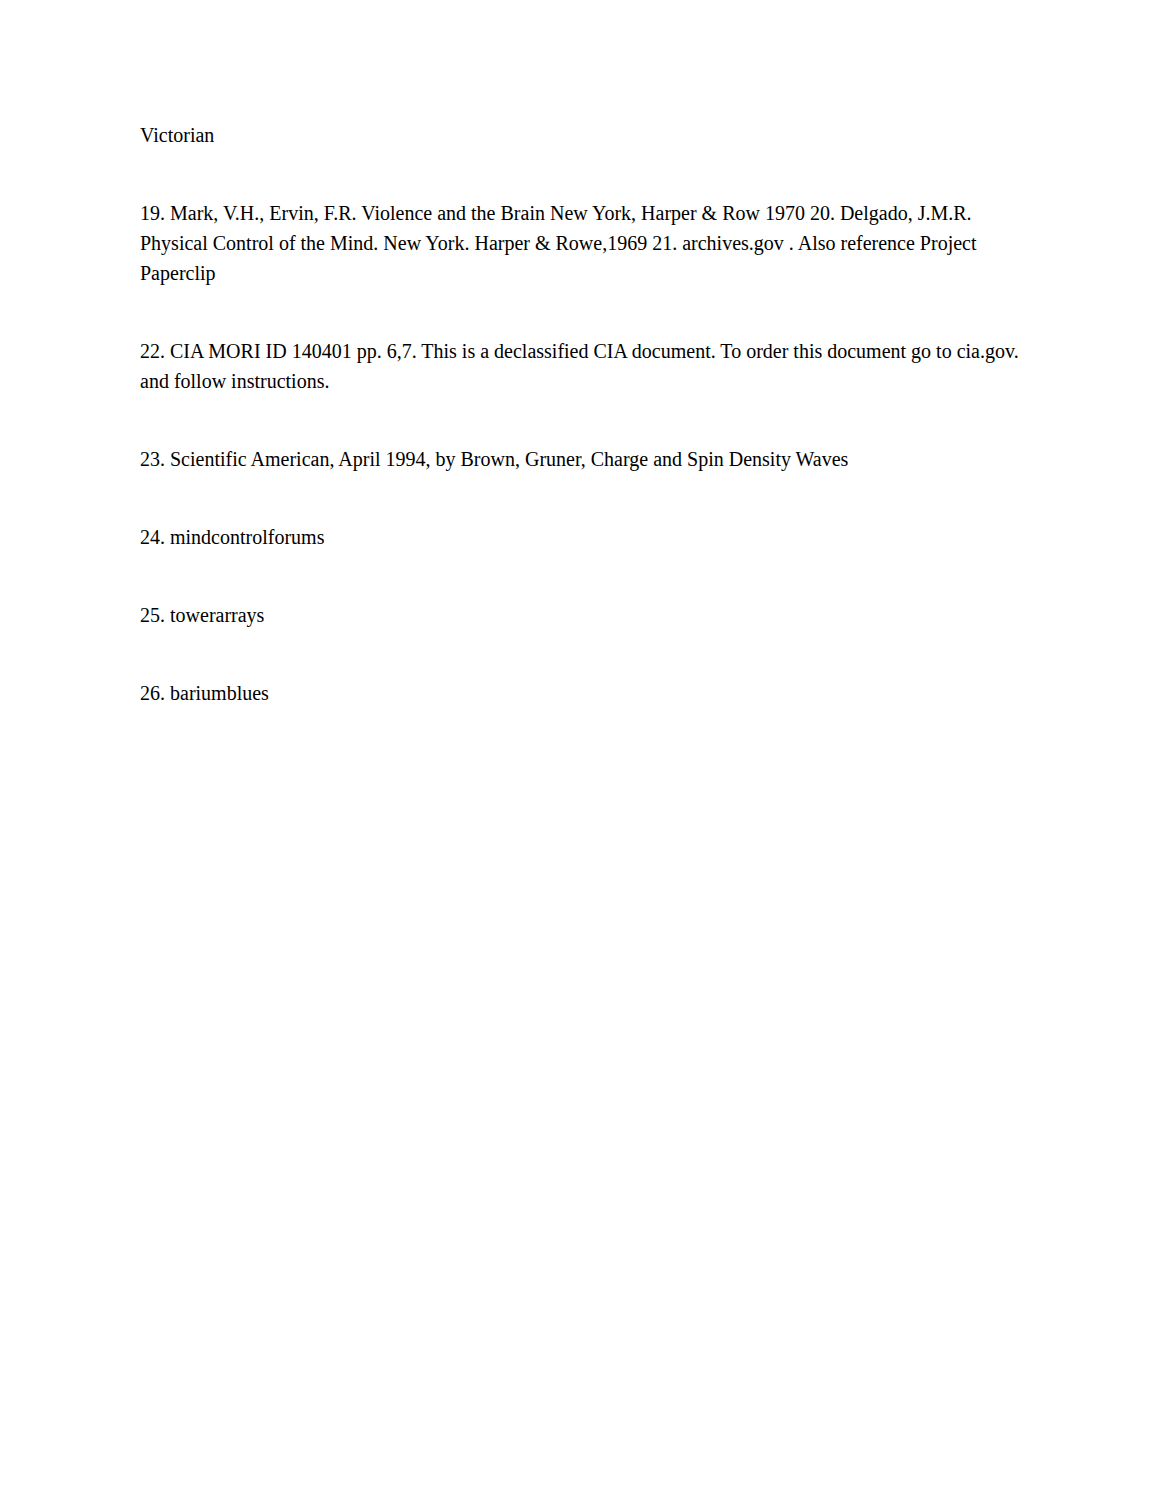Victorian
19. Mark, V.H., Ervin, F.R. Violence and the Brain New York, Harper & Row 1970 20. Delgado, J.M.R. Physical Control of the Mind. New York. Harper & Rowe,1969 21. archives.gov . Also reference Project Paperclip
22. CIA MORI ID 140401 pp. 6,7. This is a declassified CIA document. To order this document go to cia.gov. and follow instructions.
23. Scientific American, April 1994, by Brown, Gruner, Charge and Spin Density Waves
24. mindcontrolforums
25. towerarrays
26. bariumblues